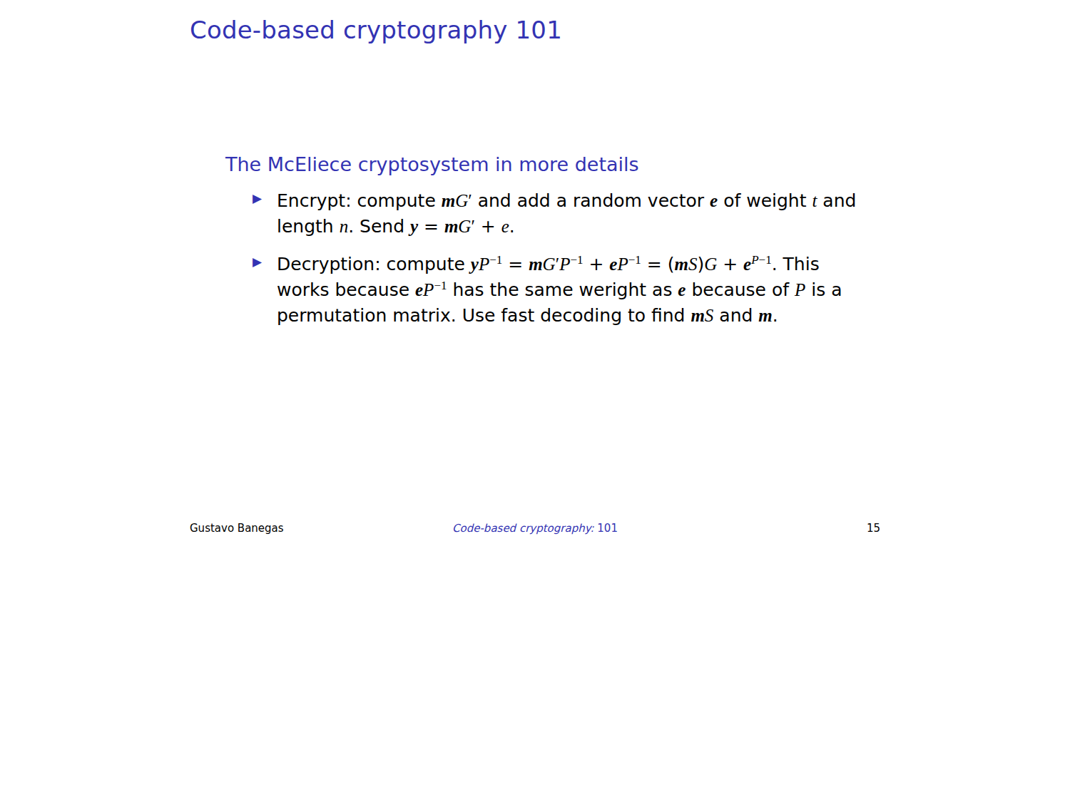Code-based cryptography 101
The McEliece cryptosystem in more details
Encrypt: compute mG′ and add a random vector e of weight t and length n. Send y = mG′ + e.
Decryption: compute yP−1 = mG′P−1 + eP−1 = (mS)G + eP−1. This works because eP−1 has the same weright as e because of P is a permutation matrix. Use fast decoding to find mS and m.
Gustavo Banegas Code-based cryptography: 101 15